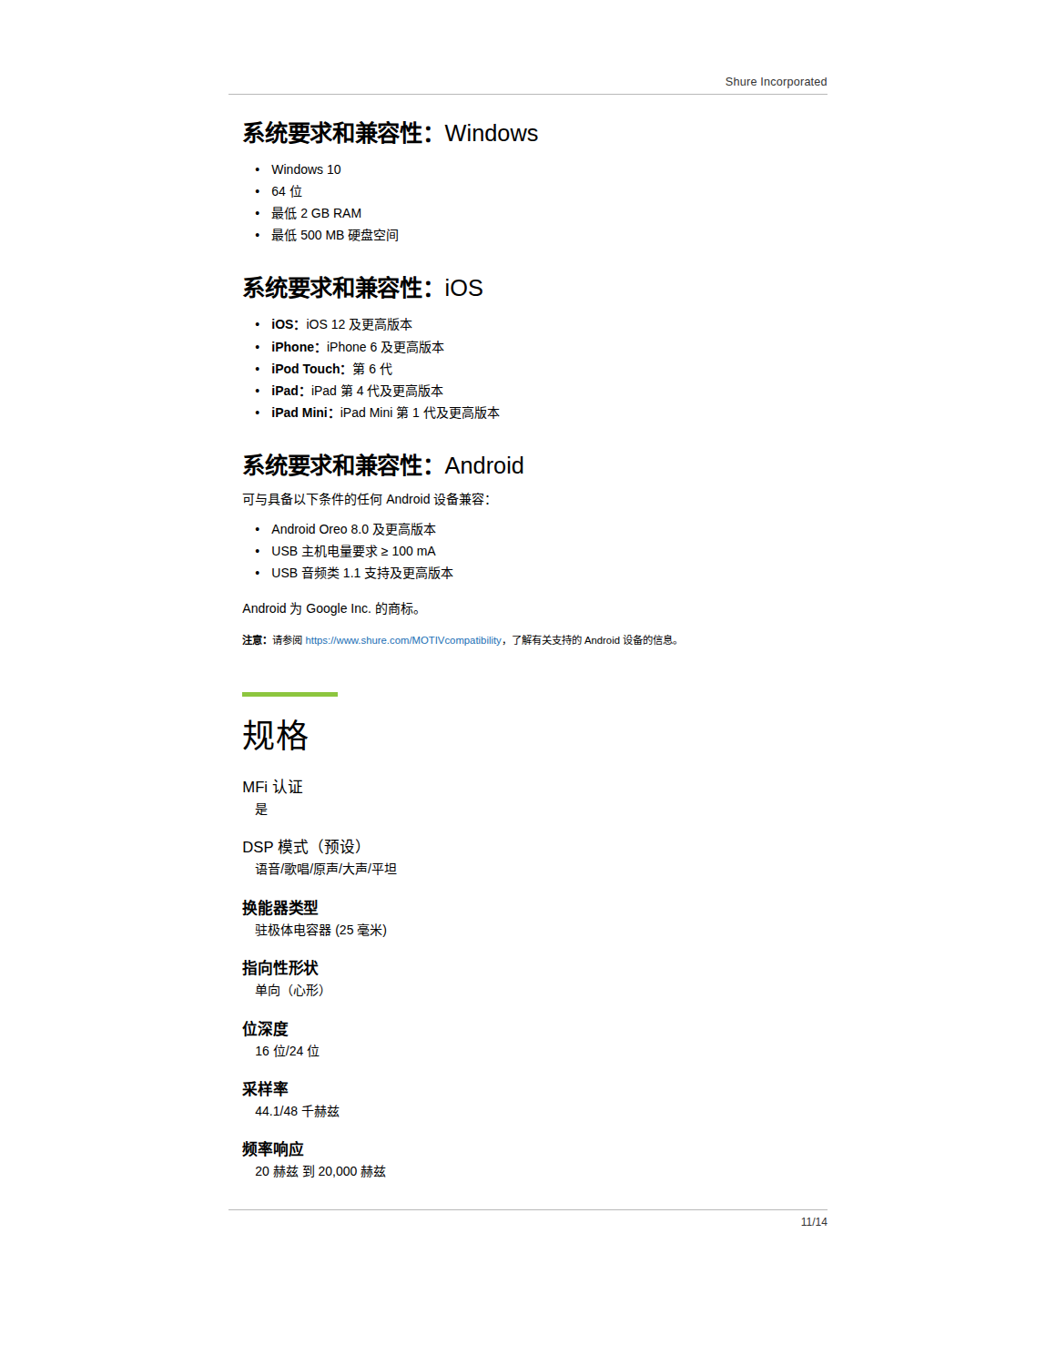Shure Incorporated
系统要求和兼容性：Windows
Windows 10
64 位
最低 2 GB RAM
最低 500 MB 硬盘空间
系统要求和兼容性：iOS
iOS：iOS 12 及更高版本
iPhone：iPhone 6 及更高版本
iPod Touch：第 6 代
iPad：iPad 第 4 代及更高版本
iPad Mini：iPad Mini 第 1 代及更高版本
系统要求和兼容性：Android
可与具备以下条件的任何 Android 设备兼容：
Android Oreo 8.0 及更高版本
USB 主机电量要求 ≥ 100 mA
USB 音频类 1.1 支持及更高版本
Android 为 Google Inc. 的商标。
注意：请参阅 https://www.shure.com/MOTIVcompatibility，了解有关支持的 Android 设备的信息。
规格
MFi 认证
是
DSP 模式（预设）
语音/歌唱/原声/大声/平坦
换能器类型
驻极体电容器 (25 毫米)
指向性形状
单向（心形）
位深度
16 位/24 位
采样率
44.1/48 千赫兹
频率响应
20 赫兹 到 20,000 赫兹
11/14